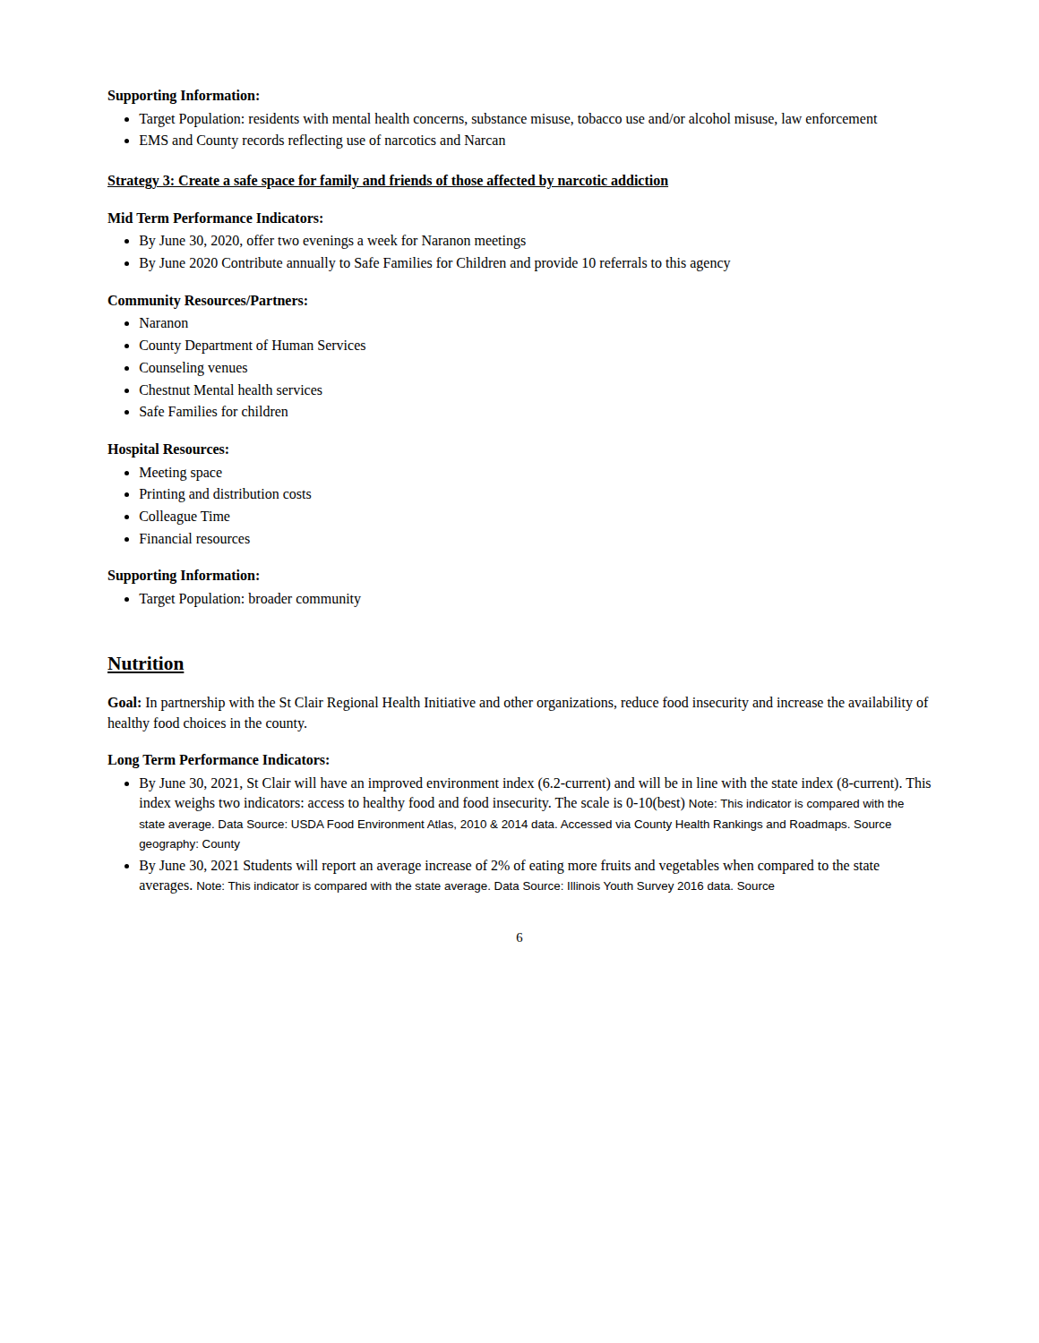Supporting Information:
Target Population: residents with mental health concerns, substance misuse, tobacco use and/or alcohol misuse, law enforcement
EMS and County records reflecting use of narcotics and Narcan
Strategy 3: Create a safe space for family and friends of those affected by narcotic addiction
Mid Term Performance Indicators:
By June 30, 2020, offer two evenings a week for Naranon meetings
By June 2020 Contribute annually to Safe Families for Children and provide 10 referrals to this agency
Community Resources/Partners:
Naranon
County Department of Human Services
Counseling venues
Chestnut Mental health services
Safe Families for children
Hospital Resources:
Meeting space
Printing and distribution costs
Colleague Time
Financial resources
Supporting Information:
Target Population: broader community
Nutrition
Goal: In partnership with the St Clair Regional Health Initiative and other organizations, reduce food insecurity and increase the availability of healthy food choices in the county.
Long Term Performance Indicators:
By June 30, 2021, St Clair will have an improved environment index (6.2-current) and will be in line with the state index (8-current). This index weighs two indicators: access to healthy food and food insecurity. The scale is 0-10(best) Note: This indicator is compared with the state average. Data Source: USDA Food Environment Atlas, 2010 & 2014 data. Accessed via County Health Rankings and Roadmaps. Source geography: County
By June 30, 2021 Students will report an average increase of 2% of eating more fruits and vegetables when compared to the state averages. Note: This indicator is compared with the state average. Data Source: Illinois Youth Survey 2016 data. Source
6